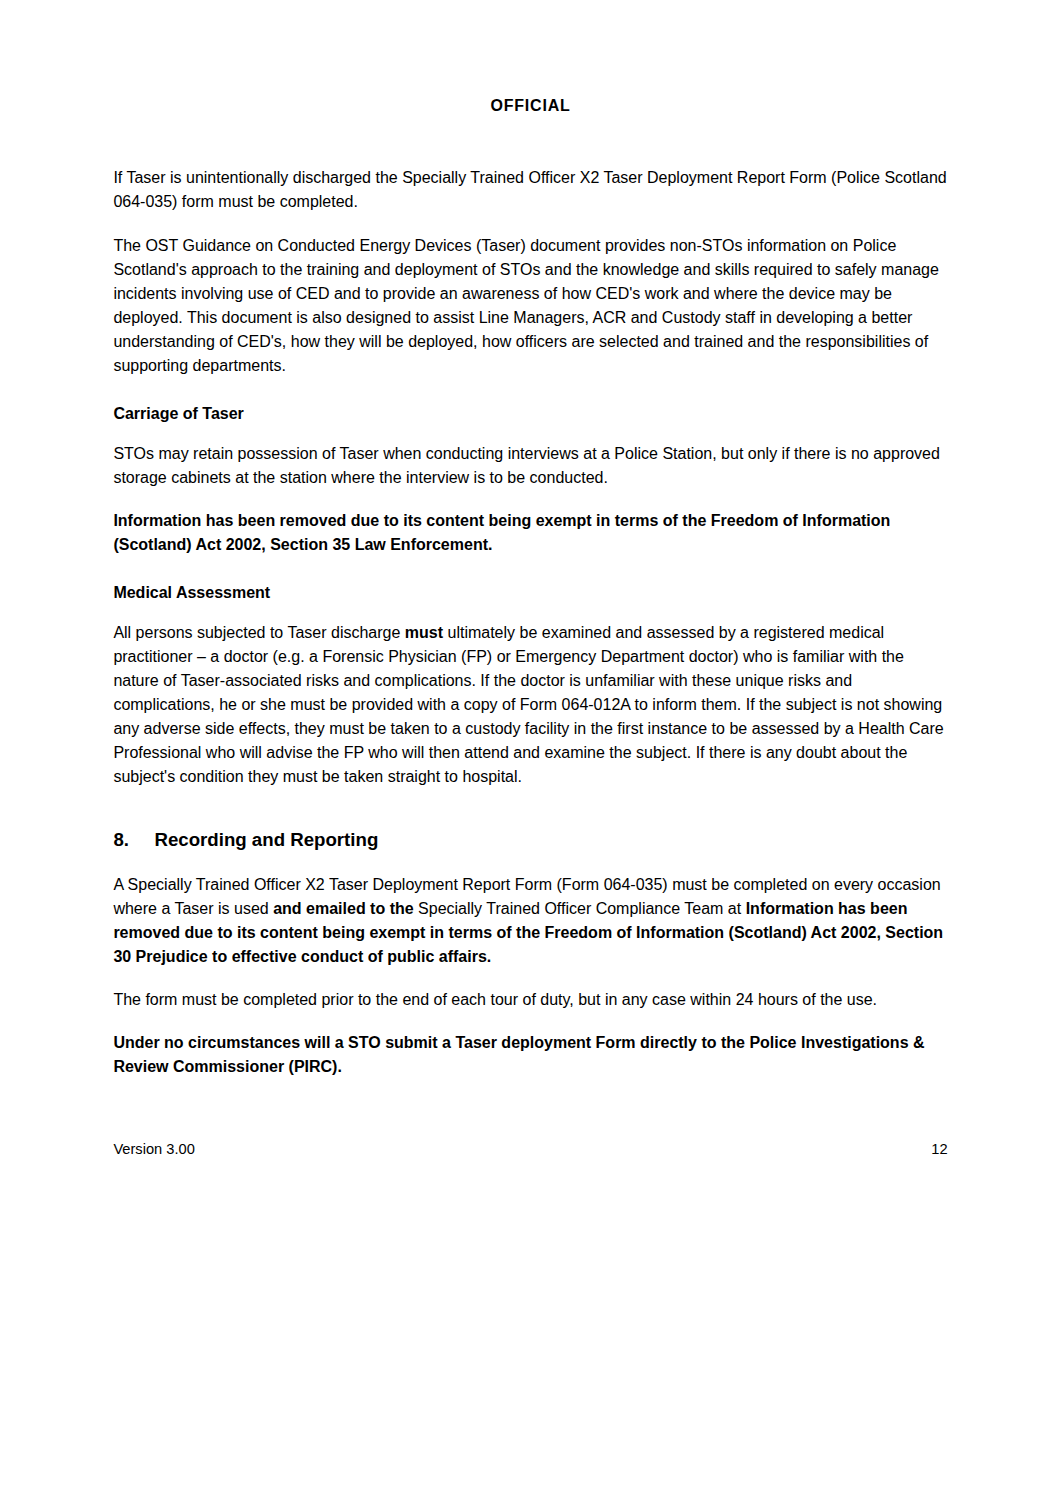OFFICIAL
If Taser is unintentionally discharged the Specially Trained Officer X2 Taser Deployment Report Form (Police Scotland 064-035) form must be completed.
The OST Guidance on Conducted Energy Devices (Taser) document provides non-STOs information on Police Scotland's approach to the training and deployment of STOs and the knowledge and skills required to safely manage incidents involving use of CED and to provide an awareness of how CED's work and where the device may be deployed. This document is also designed to assist Line Managers, ACR and Custody staff in developing a better understanding of CED's, how they will be deployed, how officers are selected and trained and the responsibilities of supporting departments.
Carriage of Taser
STOs may retain possession of Taser when conducting interviews at a Police Station, but only if there is no approved storage cabinets at the station where the interview is to be conducted.
Information has been removed due to its content being exempt in terms of the Freedom of Information (Scotland) Act 2002, Section 35 Law Enforcement.
Medical Assessment
All persons subjected to Taser discharge must ultimately be examined and assessed by a registered medical practitioner – a doctor (e.g. a Forensic Physician (FP) or Emergency Department doctor) who is familiar with the nature of Taser-associated risks and complications. If the doctor is unfamiliar with these unique risks and complications, he or she must be provided with a copy of Form 064-012A to inform them. If the subject is not showing any adverse side effects, they must be taken to a custody facility in the first instance to be assessed by a Health Care Professional who will advise the FP who will then attend and examine the subject. If there is any doubt about the subject's condition they must be taken straight to hospital.
8. Recording and Reporting
A Specially Trained Officer X2 Taser Deployment Report Form (Form 064-035) must be completed on every occasion where a Taser is used and emailed to the Specially Trained Officer Compliance Team at Information has been removed due to its content being exempt in terms of the Freedom of Information (Scotland) Act 2002, Section 30 Prejudice to effective conduct of public affairs.
The form must be completed prior to the end of each tour of duty, but in any case within 24 hours of the use.
Under no circumstances will a STO submit a Taser deployment Form directly to the Police Investigations & Review Commissioner (PIRC).
Version 3.00 12